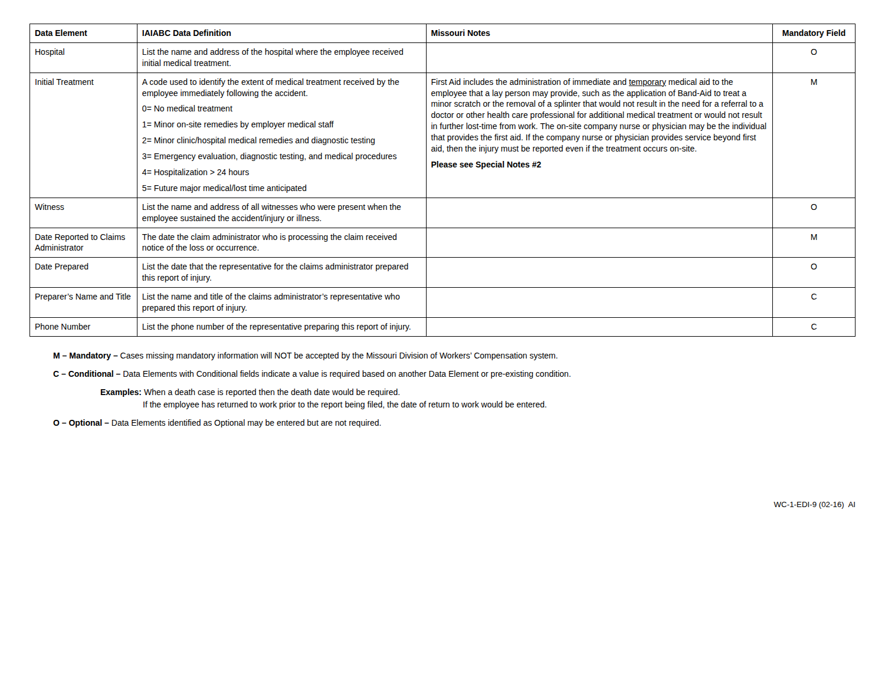| Data Element | IAIABC Data Definition | Missouri Notes | Mandatory Field |
| --- | --- | --- | --- |
| Hospital | List the name and address of the hospital where the employee received initial medical treatment. | | O |
| Initial Treatment | A code used to identify the extent of medical treatment received by the employee immediately following the accident. 0= No medical treatment 1= Minor on-site remedies by employer medical staff 2= Minor clinic/hospital medical remedies and diagnostic testing 3= Emergency evaluation, diagnostic testing, and medical procedures 4= Hospitalization > 24 hours 5= Future major medical/lost time anticipated | First Aid includes the administration of immediate and temporary medical aid to the employee that a lay person may provide, such as the application of Band-Aid to treat a minor scratch or the removal of a splinter that would not result in the need for a referral to a doctor or other health care professional for additional medical treatment or would not result in further lost-time from work. The on-site company nurse or physician may be the individual that provides the first aid. If the company nurse or physician provides service beyond first aid, then the injury must be reported even if the treatment occurs on-site. Please see Special Notes #2 | M |
| Witness | List the name and address of all witnesses who were present when the employee sustained the accident/injury or illness. | | O |
| Date Reported to Claims Administrator | The date the claim administrator who is processing the claim received notice of the loss or occurrence. | | M |
| Date Prepared | List the date that the representative for the claims administrator prepared this report of injury. | | O |
| Preparer’s Name and Title | List the name and title of the claims administrator’s representative who prepared this report of injury. | | C |
| Phone Number | List the phone number of the representative preparing this report of injury. | | C |
M – Mandatory – Cases missing mandatory information will NOT be accepted by the Missouri Division of Workers’ Compensation system.
C – Conditional – Data Elements with Conditional fields indicate a value is required based on another Data Element or pre-existing condition.
Examples: When a death case is reported then the death date would be required. If the employee has returned to work prior to the report being filed, the date of return to work would be entered.
O – Optional – Data Elements identified as Optional may be entered but are not required.
WC-1-EDI-9 (02-16) AI